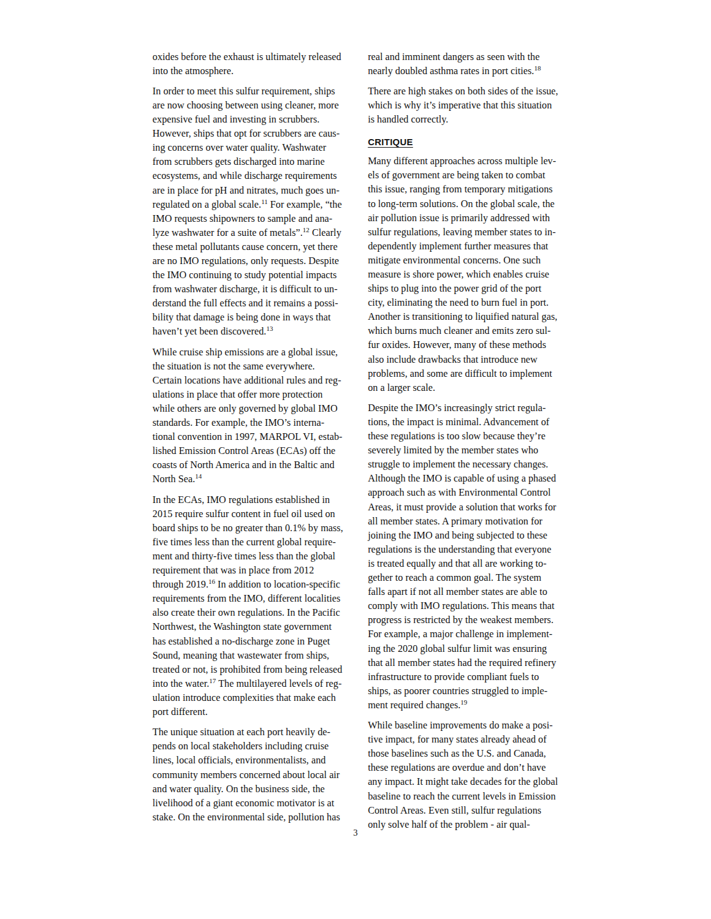oxides before the exhaust is ultimately released into the atmosphere.
In order to meet this sulfur requirement, ships are now choosing between using cleaner, more expensive fuel and investing in scrubbers. However, ships that opt for scrubbers are causing concerns over water quality. Washwater from scrubbers gets discharged into marine ecosystems, and while discharge requirements are in place for pH and nitrates, much goes unregulated on a global scale.11 For example, “the IMO requests shipowners to sample and analyze washwater for a suite of metals”.12 Clearly these metal pollutants cause concern, yet there are no IMO regulations, only requests. Despite the IMO continuing to study potential impacts from washwater discharge, it is difficult to understand the full effects and it remains a possibility that damage is being done in ways that haven’t yet been discovered.13
While cruise ship emissions are a global issue, the situation is not the same everywhere. Certain locations have additional rules and regulations in place that offer more protection while others are only governed by global IMO standards. For example, the IMO’s international convention in 1997, MARPOL VI, established Emission Control Areas (ECAs) off the coasts of North America and in the Baltic and North Sea.14
In the ECAs, IMO regulations established in 2015 require sulfur content in fuel oil used on board ships to be no greater than 0.1% by mass, five times less than the current global requirement and thirty-five times less than the global requirement that was in place from 2012 through 2019.16 In addition to location-specific requirements from the IMO, different localities also create their own regulations. In the Pacific Northwest, the Washington state government has established a no-discharge zone in Puget Sound, meaning that wastewater from ships, treated or not, is prohibited from being released into the water.17 The multilayered levels of regulation introduce complexities that make each port different.
The unique situation at each port heavily depends on local stakeholders including cruise lines, local officials, environmentalists, and community members concerned about local air and water quality. On the business side, the livelihood of a giant economic motivator is at stake. On the environmental side, pollution has real and imminent dangers as seen with the nearly doubled asthma rates in port cities.18
There are high stakes on both sides of the issue, which is why it’s imperative that this situation is handled correctly.
Critique
Many different approaches across multiple levels of government are being taken to combat this issue, ranging from temporary mitigations to long-term solutions. On the global scale, the air pollution issue is primarily addressed with sulfur regulations, leaving member states to independently implement further measures that mitigate environmental concerns. One such measure is shore power, which enables cruise ships to plug into the power grid of the port city, eliminating the need to burn fuel in port. Another is transitioning to liquified natural gas, which burns much cleaner and emits zero sulfur oxides. However, many of these methods also include drawbacks that introduce new problems, and some are difficult to implement on a larger scale.
Despite the IMO’s increasingly strict regulations, the impact is minimal. Advancement of these regulations is too slow because they’re severely limited by the member states who struggle to implement the necessary changes. Although the IMO is capable of using a phased approach such as with Environmental Control Areas, it must provide a solution that works for all member states. A primary motivation for joining the IMO and being subjected to these regulations is the understanding that everyone is treated equally and that all are working together to reach a common goal. The system falls apart if not all member states are able to comply with IMO regulations. This means that progress is restricted by the weakest members. For example, a major challenge in implementing the 2020 global sulfur limit was ensuring that all member states had the required refinery infrastructure to provide compliant fuels to ships, as poorer countries struggled to implement required changes.19
While baseline improvements do make a positive impact, for many states already ahead of those baselines such as the U.S. and Canada, these regulations are overdue and don’t have any impact. It might take decades for the global baseline to reach the current levels in Emission Control Areas. Even still, sulfur regulations only solve half of the problem - air qual-
3